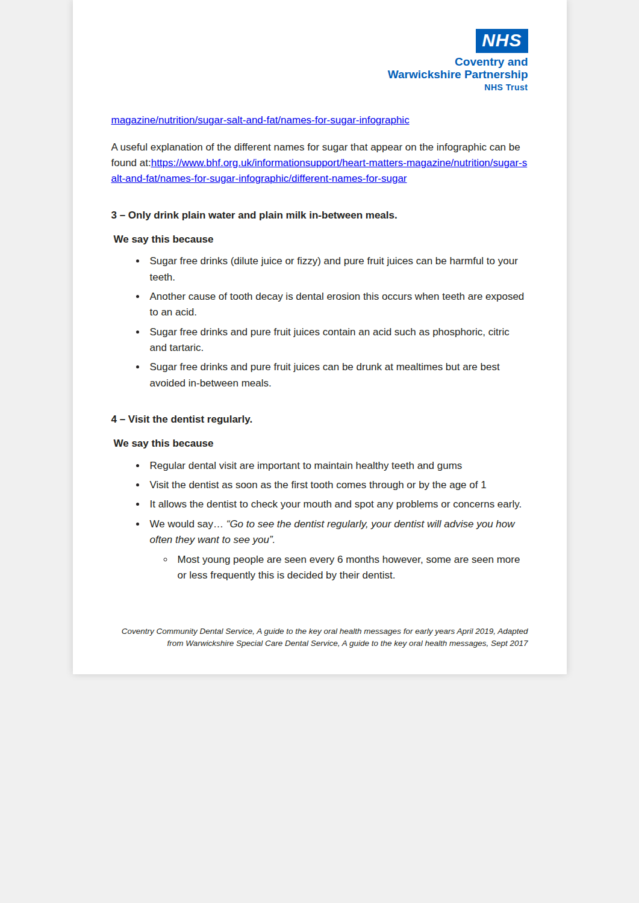NHS
Coventry and Warwickshire Partnership
NHS Trust
magazine/nutrition/sugar-salt-and-fat/names-for-sugar-infographic
A useful explanation of the different names for sugar that appear on the infographic can be found at:https://www.bhf.org.uk/informationsupport/heart-matters-magazine/nutrition/sugar-salt-and-fat/names-for-sugar-infographic/different-names-for-sugar
3 – Only drink plain water and plain milk in-between meals.
We say this because
Sugar free drinks (dilute juice or fizzy) and pure fruit juices can be harmful to your teeth.
Another cause of tooth decay is dental erosion this occurs when teeth are exposed to an acid.
Sugar free drinks and pure fruit juices contain an acid such as phosphoric, citric and tartaric.
Sugar free drinks and pure fruit juices can be drunk at mealtimes but are best avoided in-between meals.
4 – Visit the dentist regularly.
We say this because
Regular dental visit are important to maintain healthy teeth and gums
Visit the dentist as soon as the first tooth comes through or by the age of 1
It allows the dentist to check your mouth and spot any problems or concerns early.
We would say… “Go to see the dentist regularly, your dentist will advise you how often they want to see you”.
Most young people are seen every 6 months however, some are seen more or less frequently this is decided by their dentist.
Coventry Community Dental Service, A guide to the key oral health messages for early years April 2019, Adapted from Warwickshire Special Care Dental Service, A guide to the key oral health messages, Sept 2017